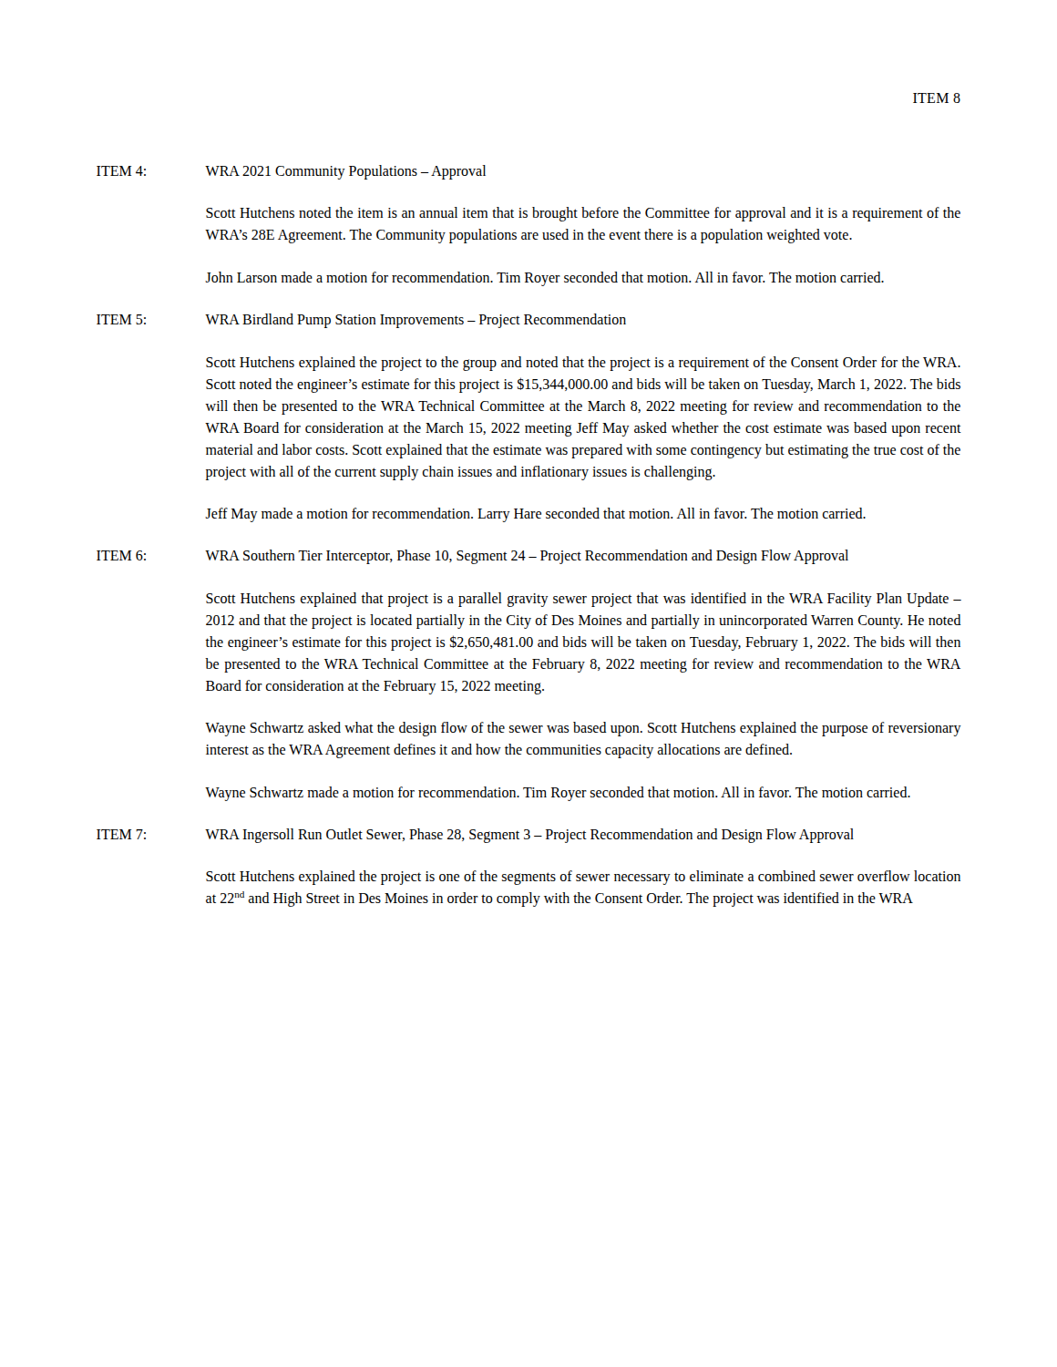ITEM 8
ITEM 4:
WRA 2021 Community Populations – Approval
Scott Hutchens noted the item is an annual item that is brought before the Committee for approval and it is a requirement of the WRA’s 28E Agreement. The Community populations are used in the event there is a population weighted vote.
John Larson made a motion for recommendation. Tim Royer seconded that motion. All in favor. The motion carried.
ITEM 5:
WRA Birdland Pump Station Improvements – Project Recommendation
Scott Hutchens explained the project to the group and noted that the project is a requirement of the Consent Order for the WRA. Scott noted the engineer’s estimate for this project is $15,344,000.00 and bids will be taken on Tuesday, March 1, 2022. The bids will then be presented to the WRA Technical Committee at the March 8, 2022 meeting for review and recommendation to the WRA Board for consideration at the March 15, 2022 meeting Jeff May asked whether the cost estimate was based upon recent material and labor costs. Scott explained that the estimate was prepared with some contingency but estimating the true cost of the project with all of the current supply chain issues and inflationary issues is challenging.
Jeff May made a motion for recommendation. Larry Hare seconded that motion. All in favor. The motion carried.
ITEM 6:
WRA Southern Tier Interceptor, Phase 10, Segment 24 – Project Recommendation and Design Flow Approval
Scott Hutchens explained that project is a parallel gravity sewer project that was identified in the WRA Facility Plan Update – 2012 and that the project is located partially in the City of Des Moines and partially in unincorporated Warren County. He noted the engineer’s estimate for this project is $2,650,481.00 and bids will be taken on Tuesday, February 1, 2022. The bids will then be presented to the WRA Technical Committee at the February 8, 2022 meeting for review and recommendation to the WRA Board for consideration at the February 15, 2022 meeting.
Wayne Schwartz asked what the design flow of the sewer was based upon. Scott Hutchens explained the purpose of reversionary interest as the WRA Agreement defines it and how the communities capacity allocations are defined.
Wayne Schwartz made a motion for recommendation. Tim Royer seconded that motion. All in favor. The motion carried.
ITEM 7:
WRA Ingersoll Run Outlet Sewer, Phase 28, Segment 3 – Project Recommendation and Design Flow Approval
Scott Hutchens explained the project is one of the segments of sewer necessary to eliminate a combined sewer overflow location at 22nd and High Street in Des Moines in order to comply with the Consent Order. The project was identified in the WRA